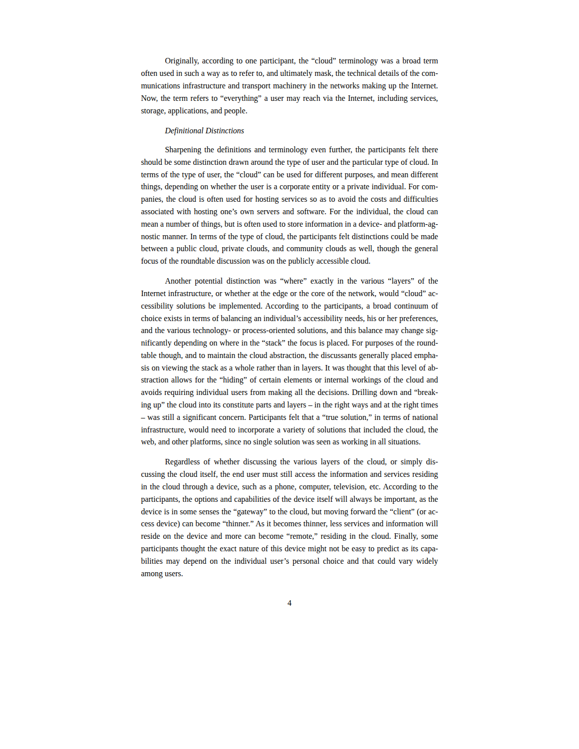Originally, according to one participant, the “cloud” terminology was a broad term often used in such a way as to refer to, and ultimately mask, the technical details of the communications infrastructure and transport machinery in the networks making up the Internet. Now, the term refers to “everything” a user may reach via the Internet, including services, storage, applications, and people.
Definitional Distinctions
Sharpening the definitions and terminology even further, the participants felt there should be some distinction drawn around the type of user and the particular type of cloud. In terms of the type of user, the “cloud” can be used for different purposes, and mean different things, depending on whether the user is a corporate entity or a private individual. For companies, the cloud is often used for hosting services so as to avoid the costs and difficulties associated with hosting one’s own servers and software. For the individual, the cloud can mean a number of things, but is often used to store information in a device- and platform-agnostic manner. In terms of the type of cloud, the participants felt distinctions could be made between a public cloud, private clouds, and community clouds as well, though the general focus of the roundtable discussion was on the publicly accessible cloud.
Another potential distinction was “where” exactly in the various “layers” of the Internet infrastructure, or whether at the edge or the core of the network, would “cloud” accessibility solutions be implemented. According to the participants, a broad continuum of choice exists in terms of balancing an individual’s accessibility needs, his or her preferences, and the various technology- or process-oriented solutions, and this balance may change significantly depending on where in the “stack” the focus is placed. For purposes of the roundtable though, and to maintain the cloud abstraction, the discussants generally placed emphasis on viewing the stack as a whole rather than in layers. It was thought that this level of abstraction allows for the “hiding” of certain elements or internal workings of the cloud and avoids requiring individual users from making all the decisions. Drilling down and “breaking up” the cloud into its constitute parts and layers – in the right ways and at the right times – was still a significant concern. Participants felt that a “true solution,” in terms of national infrastructure, would need to incorporate a variety of solutions that included the cloud, the web, and other platforms, since no single solution was seen as working in all situations.
Regardless of whether discussing the various layers of the cloud, or simply discussing the cloud itself, the end user must still access the information and services residing in the cloud through a device, such as a phone, computer, television, etc. According to the participants, the options and capabilities of the device itself will always be important, as the device is in some senses the “gateway” to the cloud, but moving forward the “client” (or access device) can become “thinner.” As it becomes thinner, less services and information will reside on the device and more can become “remote,” residing in the cloud. Finally, some participants thought the exact nature of this device might not be easy to predict as its capabilities may depend on the individual user’s personal choice and that could vary widely among users.
4